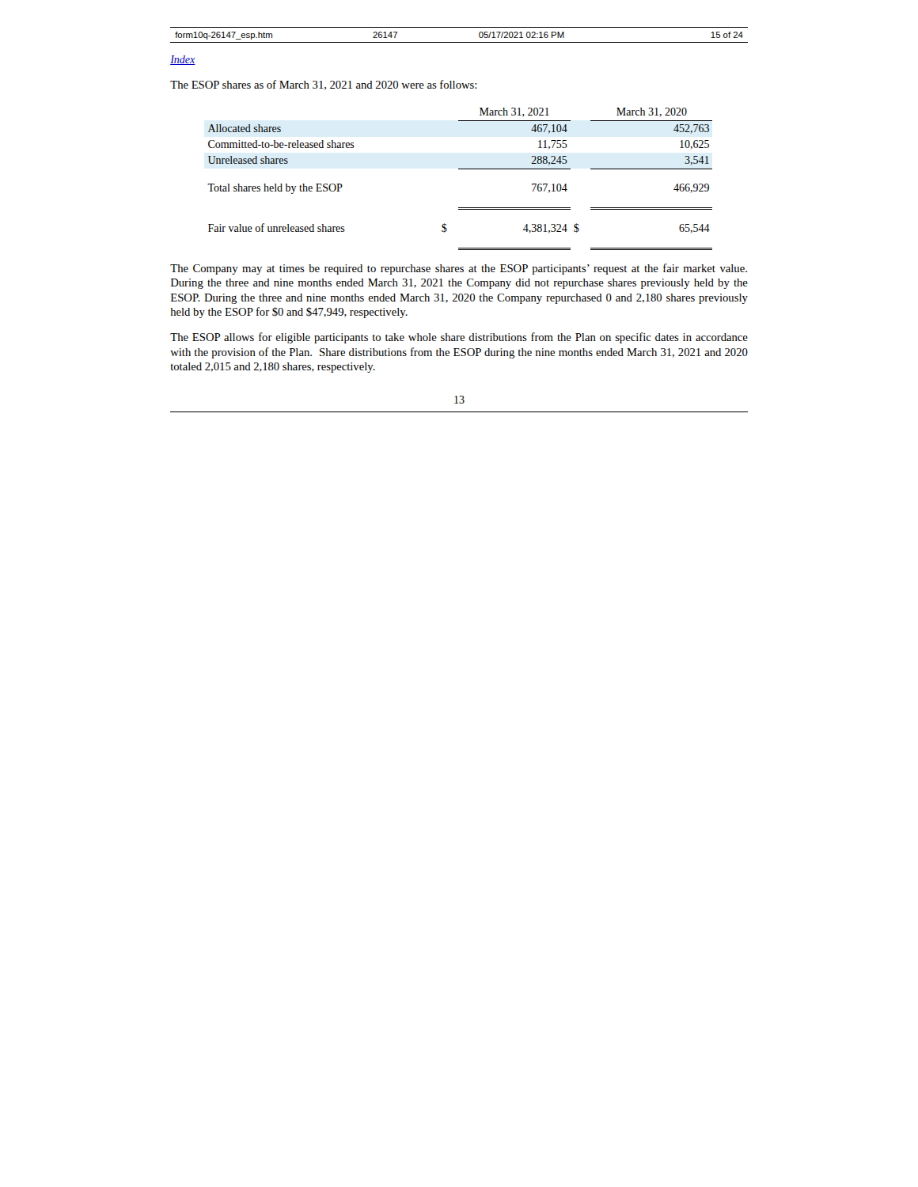form10q-26147_esp.htm
26147
05/17/2021 02:16 PM
15 of 24
Index
The ESOP shares as of March 31, 2021 and 2020 were as follows:
| | | March 31, 2021 | | March 31, 2020 |
| Allocated shares | | 467,104 | | 452,763 |
| Committed-to-be-released shares | | 11,755 | | 10,625 |
| Unreleased shares | | 288,245 | | 3,541 |
| Total shares held by the ESOP | | 767,104 | | 466,929 |
| Fair value of unreleased shares | $ | 4,381,324 | $ | 65,544 |
The Company may at times be required to repurchase shares at the ESOP participants’ request at the fair market value. During the three and nine months ended March 31, 2021 the Company did not repurchase shares previously held by the ESOP. During the three and nine months ended March 31, 2020 the Company repurchased 0 and 2,180 shares previously held by the ESOP for $0 and $47,949, respectively.
The ESOP allows for eligible participants to take whole share distributions from the Plan on specific dates in accordance with the provision of the Plan. Share distributions from the ESOP during the nine months ended March 31, 2021 and 2020 totaled 2,015 and 2,180 shares, respectively.
13